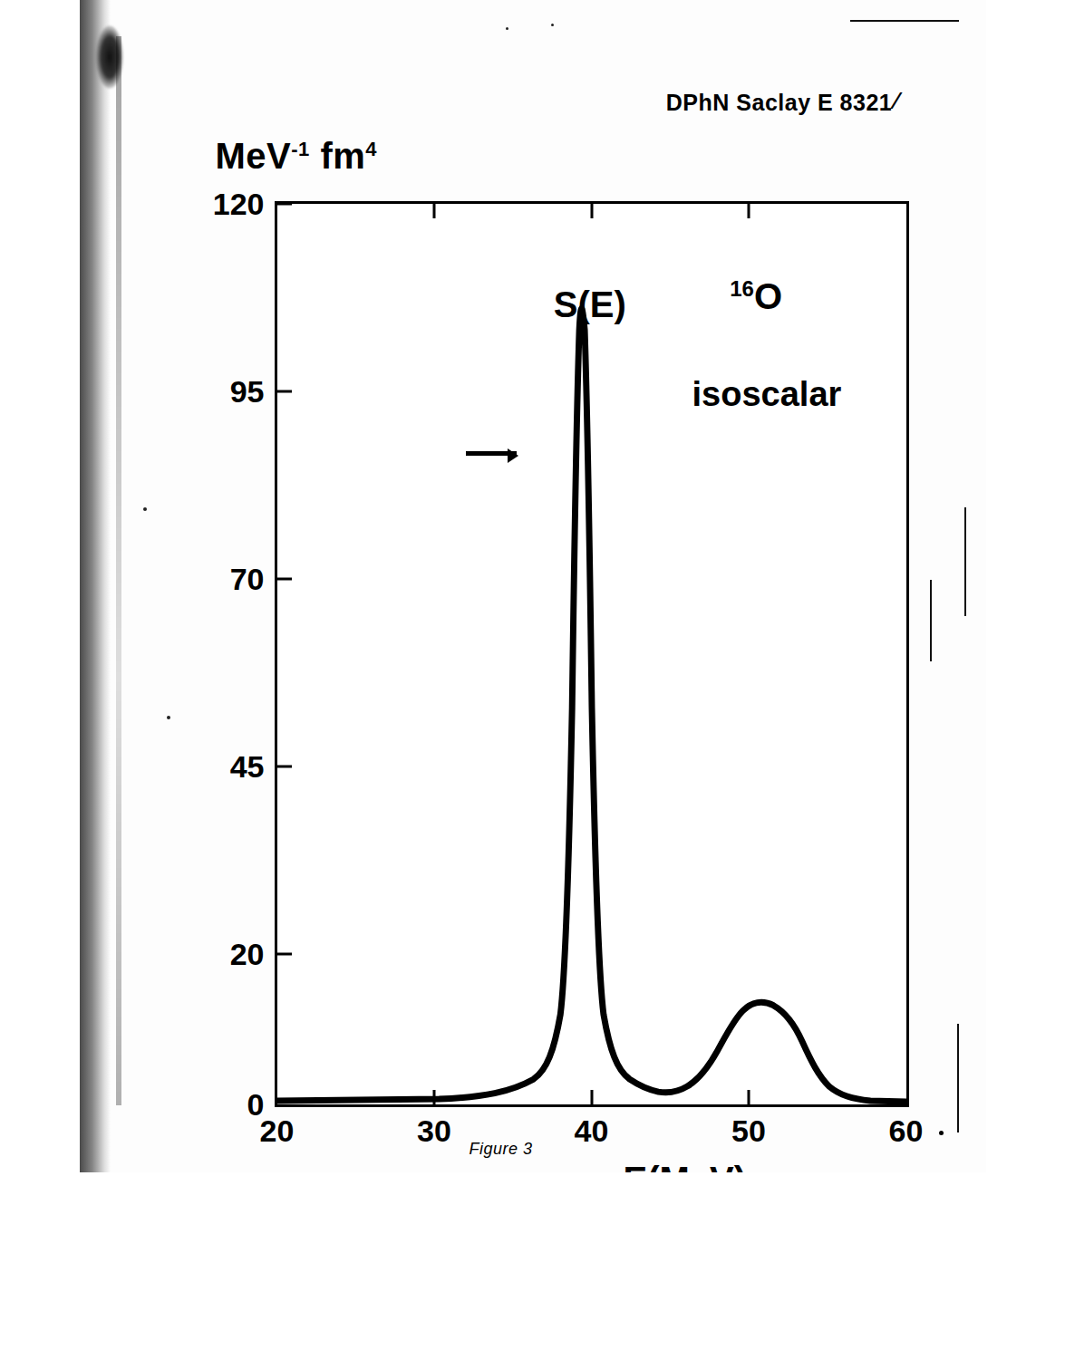DPhN Saclay E 8321 ⁄
MeV-1 fm4
120 95 70 45 20 0 20 30 40 50 60 S(E) 16O isoscalar
Figure 3
E(MeV)
Axis labels: vertical axis in MeV to the power minus one times fm to the fourth; horizontal axis E in MeV from 20 to 60.